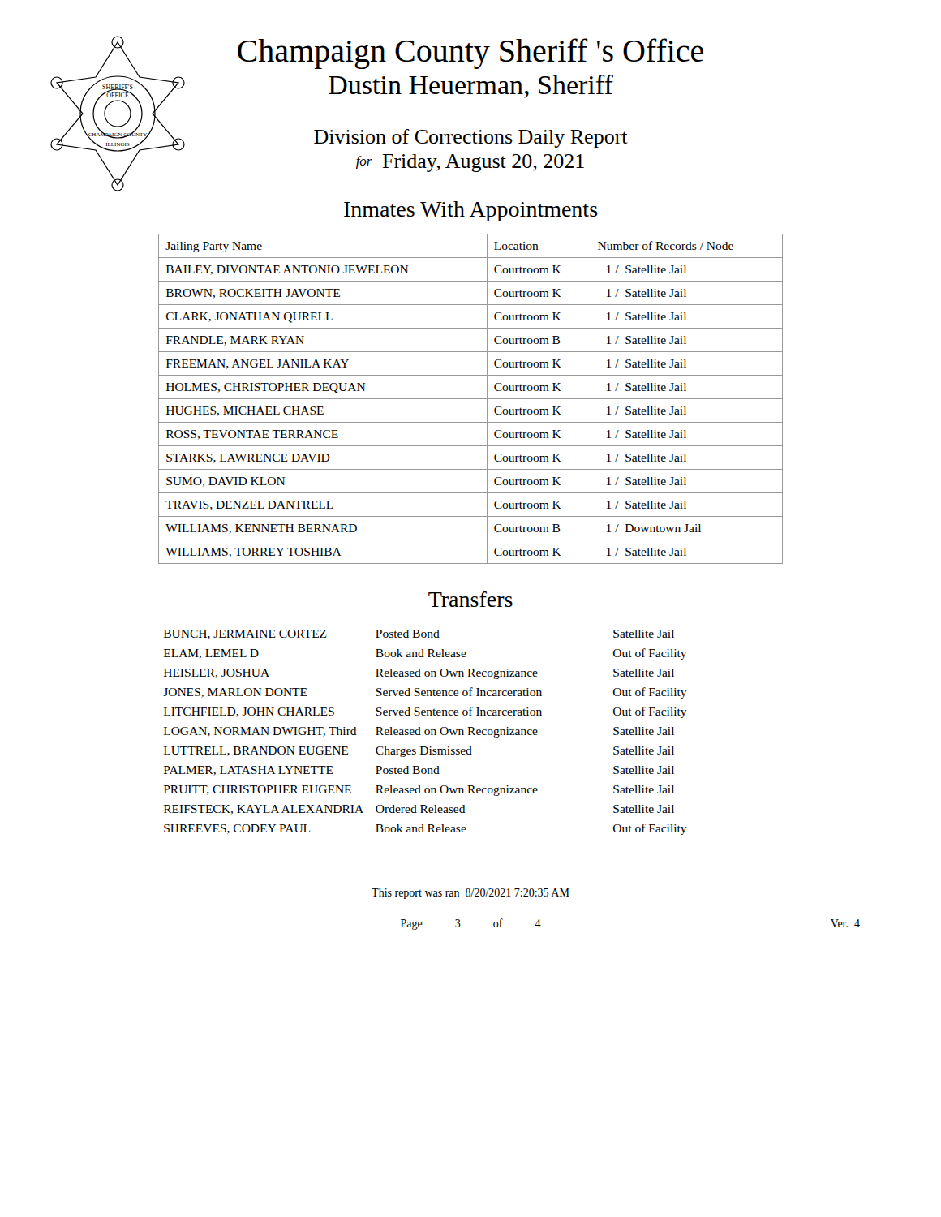SHERIFF'S OFFICE CHAMPAIGN COUNTY ILLINOIS
Champaign County Sheriff 's Office
Dustin Heuerman, Sheriff
Division of Corrections Daily Report
for Friday, August 20, 2021
Inmates With Appointments
| Jailing Party Name | Location | Number of Records / Node |
| --- | --- | --- |
| BAILEY, DIVONTAE ANTONIO JEWELEON | Courtroom K | 1 / Satellite Jail |
| BROWN, ROCKEITH JAVONTE | Courtroom K | 1 / Satellite Jail |
| CLARK, JONATHAN QURELL | Courtroom K | 1 / Satellite Jail |
| FRANDLE, MARK RYAN | Courtroom B | 1 / Satellite Jail |
| FREEMAN, ANGEL JANILA KAY | Courtroom K | 1 / Satellite Jail |
| HOLMES, CHRISTOPHER DEQUAN | Courtroom K | 1 / Satellite Jail |
| HUGHES, MICHAEL CHASE | Courtroom K | 1 / Satellite Jail |
| ROSS, TEVONTAE TERRANCE | Courtroom K | 1 / Satellite Jail |
| STARKS, LAWRENCE DAVID | Courtroom K | 1 / Satellite Jail |
| SUMO, DAVID KLON | Courtroom K | 1 / Satellite Jail |
| TRAVIS, DENZEL DANTRELL | Courtroom K | 1 / Satellite Jail |
| WILLIAMS, KENNETH BERNARD | Courtroom B | 1 / Downtown Jail |
| WILLIAMS, TORREY TOSHIBA | Courtroom K | 1 / Satellite Jail |
Transfers
| BUNCH, JERMAINE CORTEZ | Posted Bond | Satellite Jail |
| ELAM, LEMEL D | Book and Release | Out of Facility |
| HEISLER, JOSHUA | Released on Own Recognizance | Satellite Jail |
| JONES, MARLON DONTE | Served Sentence of Incarceration | Out of Facility |
| LITCHFIELD, JOHN CHARLES | Served Sentence of Incarceration | Out of Facility |
| LOGAN, NORMAN DWIGHT, Third | Released on Own Recognizance | Satellite Jail |
| LUTTRELL, BRANDON EUGENE | Charges Dismissed | Satellite Jail |
| PALMER, LATASHA LYNETTE | Posted Bond | Satellite Jail |
| PRUITT, CHRISTOPHER EUGENE | Released on Own Recognizance | Satellite Jail |
| REIFSTECK, KAYLA ALEXANDRIA | Ordered Released | Satellite Jail |
| SHREEVES, CODEY PAUL | Book and Release | Out of Facility |
This report was ran 8/20/2021 7:20:35 AM
Page 3 of 4 Ver. 4